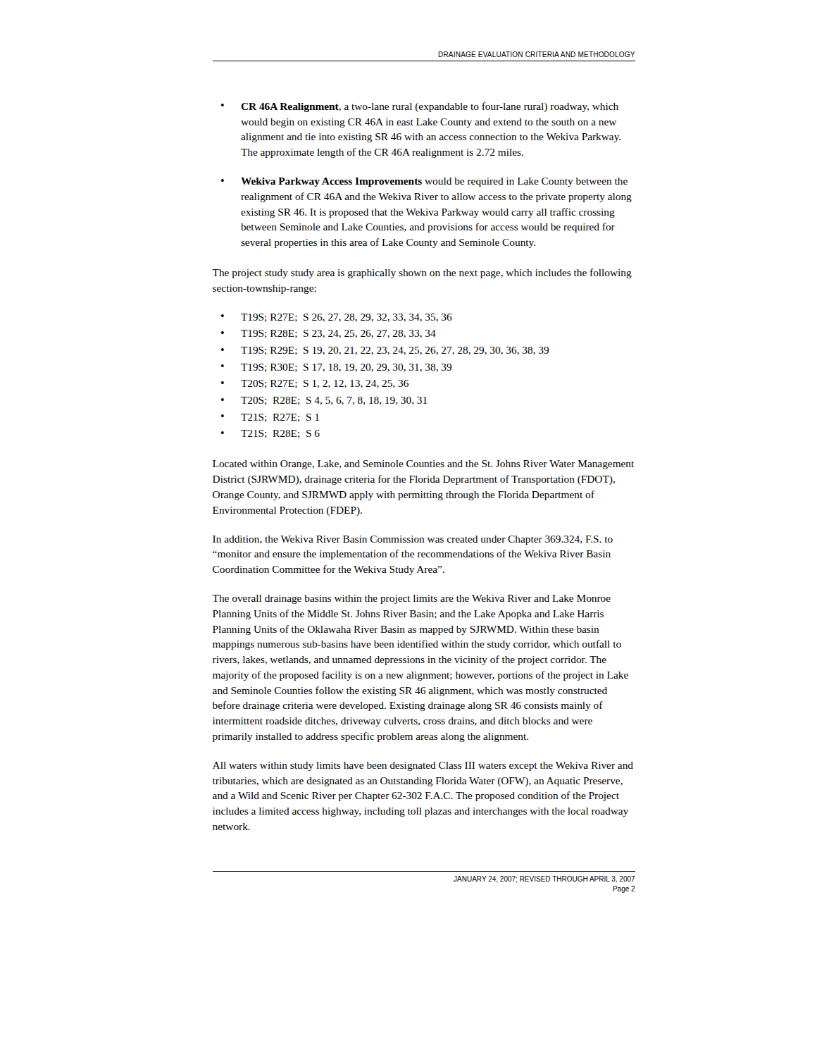Drainage Evaluation Criteria and Methodology
CR 46A Realignment, a two-lane rural (expandable to four-lane rural) roadway, which would begin on existing CR 46A in east Lake County and extend to the south on a new alignment and tie into existing SR 46 with an access connection to the Wekiva Parkway. The approximate length of the CR 46A realignment is 2.72 miles.
Wekiva Parkway Access Improvements would be required in Lake County between the realignment of CR 46A and the Wekiva River to allow access to the private property along existing SR 46. It is proposed that the Wekiva Parkway would carry all traffic crossing between Seminole and Lake Counties, and provisions for access would be required for several properties in this area of Lake County and Seminole County.
The project study study area is graphically shown on the next page, which includes the following section-township-range:
T19S; R27E; S 26, 27, 28, 29, 32, 33, 34, 35, 36
T19S; R28E; S 23, 24, 25, 26, 27, 28, 33, 34
T19S; R29E; S 19, 20, 21, 22, 23, 24, 25, 26, 27, 28, 29, 30, 36, 38, 39
T19S; R30E; S 17, 18, 19, 20, 29, 30, 31, 38, 39
T20S; R27E; S 1, 2, 12, 13, 24, 25, 36
T20S; R28E; S 4, 5, 6, 7, 8, 18, 19, 30, 31
T21S; R27E; S 1
T21S; R28E; S 6
Located within Orange, Lake, and Seminole Counties and the St. Johns River Water Management District (SJRWMD), drainage criteria for the Florida Deprartment of Transportation (FDOT), Orange County, and SJRMWD apply with permitting through the Florida Department of Environmental Protection (FDEP).
In addition, the Wekiva River Basin Commission was created under Chapter 369.324, F.S. to “monitor and ensure the implementation of the recommendations of the Wekiva River Basin Coordination Committee for the Wekiva Study Area”.
The overall drainage basins within the project limits are the Wekiva River and Lake Monroe Planning Units of the Middle St. Johns River Basin; and the Lake Apopka and Lake Harris Planning Units of the Oklawaha River Basin as mapped by SJRWMD. Within these basin mappings numerous sub-basins have been identified within the study corridor, which outfall to rivers, lakes, wetlands, and unnamed depressions in the vicinity of the project corridor. The majority of the proposed facility is on a new alignment; however, portions of the project in Lake and Seminole Counties follow the existing SR 46 alignment, which was mostly constructed before drainage criteria were developed. Existing drainage along SR 46 consists mainly of intermittent roadside ditches, driveway culverts, cross drains, and ditch blocks and were primarily installed to address specific problem areas along the alignment.
All waters within study limits have been designated Class III waters except the Wekiva River and tributaries, which are designated as an Outstanding Florida Water (OFW), an Aquatic Preserve, and a Wild and Scenic River per Chapter 62-302 F.A.C. The proposed condition of the Project includes a limited access highway, including toll plazas and interchanges with the local roadway network.
January 24, 2007; Revised through April 3, 2007
Page 2